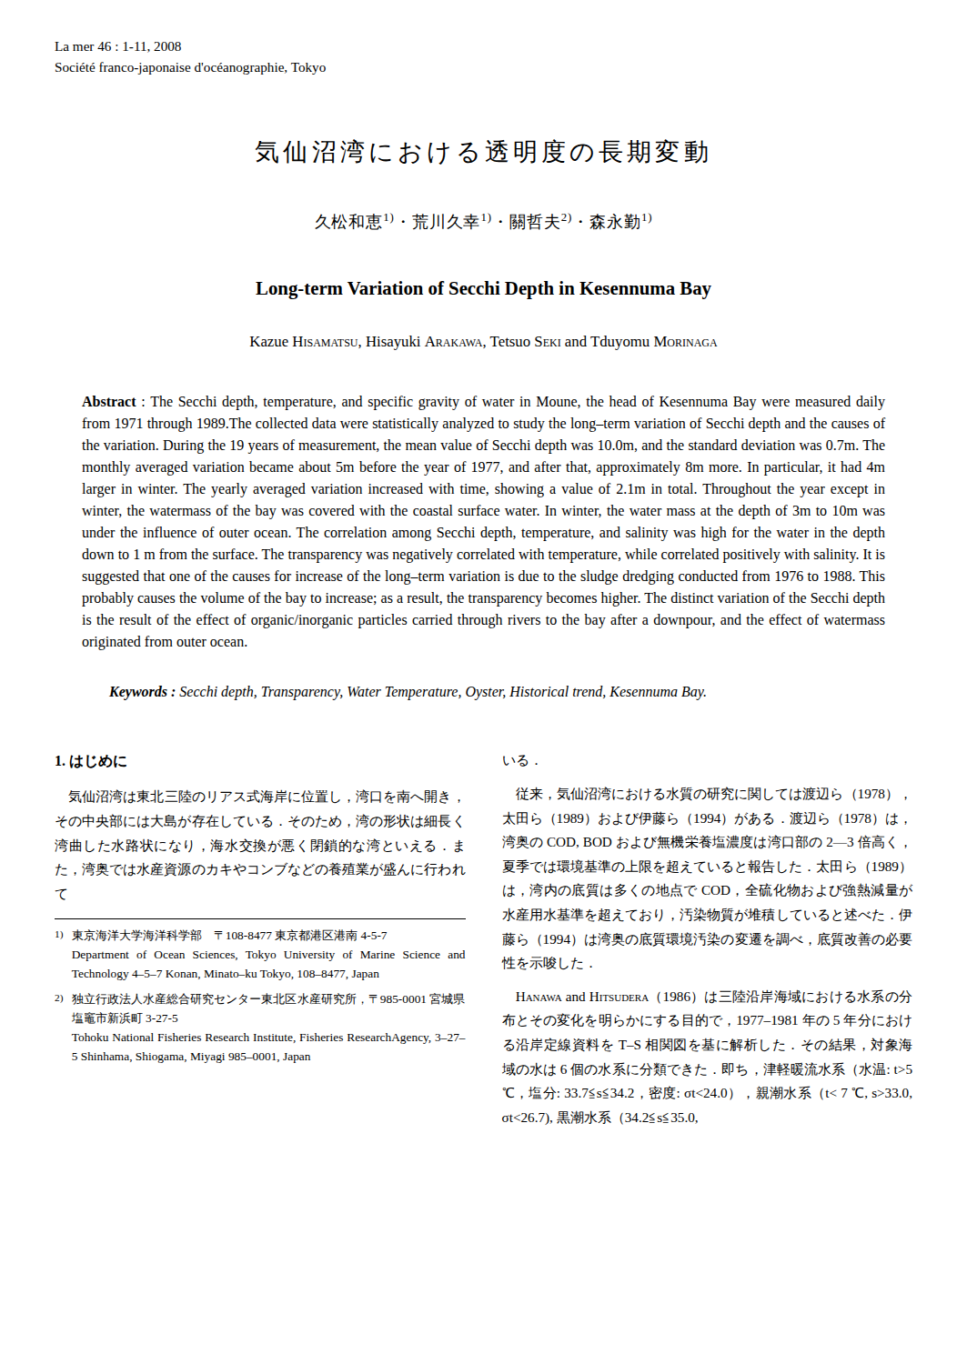La mer 46 : 1-11, 2008
Société franco-japonaise d'océanographie, Tokyo
気仙沼湾における透明度の長期変動
久松和恵1)・荒川久幸1)・關哲夫2)・森永勤1)
Long-term Variation of Secchi Depth in Kesennuma Bay
Kazue Hisamatsu, Hisayuki Arakawa, Tetsuo Seki and Tduyomu Morinaga
Abstract : The Secchi depth, temperature, and specific gravity of water in Moune, the head of Kesennuma Bay were measured daily from 1971 through 1989.The collected data were statistically analyzed to study the long–term variation of Secchi depth and the causes of the variation. During the 19 years of measurement, the mean value of Secchi depth was 10.0m, and the standard deviation was 0.7m. The monthly averaged variation became about 5m before the year of 1977, and after that, approximately 8m more. In particular, it had 4m larger in winter. The yearly averaged variation increased with time, showing a value of 2.1m in total. Throughout the year except in winter, the watermass of the bay was covered with the coastal surface water. In winter, the water mass at the depth of 3m to 10m was under the influence of outer ocean. The correlation among Secchi depth, temperature, and salinity was high for the water in the depth down to 1 m from the surface. The transparency was negatively correlated with temperature, while correlated positively with salinity. It is suggested that one of the causes for increase of the long–term variation is due to the sludge dredging conducted from 1976 to 1988. This probably causes the volume of the bay to increase; as a result, the transparency becomes higher. The distinct variation of the Secchi depth is the result of the effect of organic/inorganic particles carried through rivers to the bay after a downpour, and the effect of watermass originated from outer ocean.
Keywords : Secchi depth, Transparency, Water Temperature, Oyster, Historical trend, Kesennuma Bay.
1. はじめに
気仙沼湾は東北三陸のリアス式海岸に位置し，湾口を南へ開き，その中央部には大島が存在している．そのため，湾の形状は細長く湾曲した水路状になり，海水交換が悪く閉鎖的な湾といえる．また，湾奥では水産資源のカキやコンブなどの養殖業が盛んに行われて
1)東京海洋大学海洋科学部　〒108-8477 東京都港区港南 4-5-7
Department of Ocean Sciences, Tokyo University of Marine Science and Technology 4–5–7 Konan, Minato–ku Tokyo, 108–8477, Japan
2)独立行政法人水産総合研究センター東北区水産研究所，〒985-0001 宮城県塩竈市新浜町 3-27-5
Tohoku National Fisheries Research Institute, Fisheries ResearchAgency, 3–27–5 Shinhama, Shiogama, Miyagi 985–0001, Japan
いる．
従来，気仙沼湾における水質の研究に関しては渡辺ら（1978），太田ら（1989）および伊藤ら（1994）がある．渡辺ら（1978）は，湾奥の COD, BOD および無機栄養塩濃度は湾口部の 2—3 倍高く，夏季では環境基準の上限を超えていると報告した．太田ら（1989）は，湾内の底質は多くの地点で COD，全硫化物および強熱減量が水産用水基準を超えており，汚染物質が堆積していると述べた．伊藤ら（1994）は湾奥の底質環境汚染の変遷を調べ，底質改善の必要性を示唆した．
Hanawa and Hitsudera（1986）は三陸沿岸海域における水系の分布とその変化を明らかにする目的で，1977–1981 年の 5 年分における沿岸定線資料を T–S 相関図を基に解析した．その結果，対象海域の水は 6 個の水系に分類できた．即ち，津軽暖流水系（水温: t>5 ℃，塩分: 33.7≦s≦34.2，密度: σt<24.0），親潮水系（t< 7 ℃, s>33.0, σt<26.7), 黒潮水系（34.2≦s≦35.0,